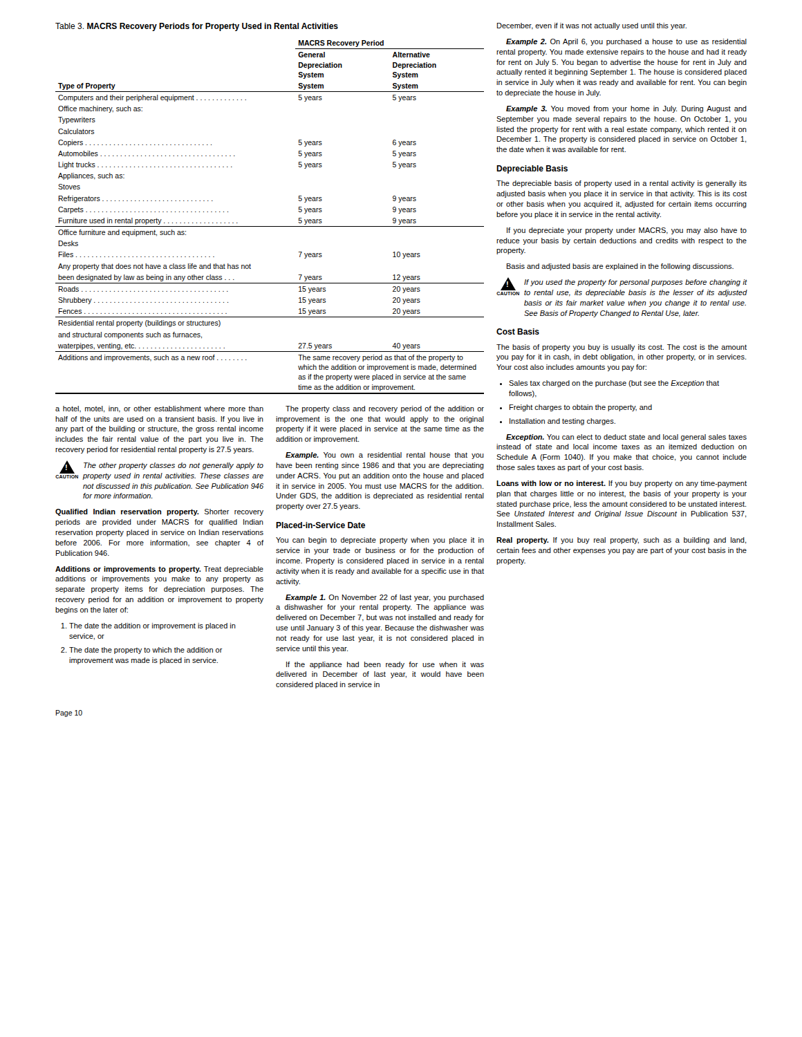Table 3. MACRS Recovery Periods for Property Used in Rental Activities
| | MACRS Recovery Period |
| --- | --- |
| | General Depreciation System | Alternative Depreciation System |
| Type of Property | System | System |
| Computers and their peripheral equipment . . . . . . . . . . . . . | 5 years | 5 years |
| Office machinery, such as: | | |
| Typewriters | | |
| Calculators | | |
| Copiers . . . . . . . . . . . . . . . . . . . . . . . . . . . . . . . . | 5 years | 6 years |
| Automobiles . . . . . . . . . . . . . . . . . . . . . . . . . . . . . . . . . . | 5 years | 5 years |
| Light trucks . . . . . . . . . . . . . . . . . . . . . . . . . . . . . . . . . . | 5 years | 5 years |
| Appliances, such as: | | |
| Stoves | | |
| Refrigerators . . . . . . . . . . . . . . . . . . . . . . . . . . . . | 5 years | 9 years |
| Carpets . . . . . . . . . . . . . . . . . . . . . . . . . . . . . . . . . . . . | 5 years | 9 years |
| Furniture used in rental property . . . . . . . . . . . . . . . . . . . | 5 years | 9 years |
| Office furniture and equipment, such as: | | |
| Desks | | |
| Files . . . . . . . . . . . . . . . . . . . . . . . . . . . . . . . . . . . | 7 years | 10 years |
| Any property that does not have a class life and that has not | | |
| been designated by law as being in any other class . . . | 7 years | 12 years |
| Roads . . . . . . . . . . . . . . . . . . . . . . . . . . . . . . . . . . . . . | 15 years | 20 years |
| Shrubbery . . . . . . . . . . . . . . . . . . . . . . . . . . . . . . . . . . | 15 years | 20 years |
| Fences . . . . . . . . . . . . . . . . . . . . . . . . . . . . . . . . . . . . | 15 years | 20 years |
| Residential rental property (buildings or structures) | | |
| and structural components such as furnaces, | | |
| waterpipes, venting, etc. . . . . . . . . . . . . . . . . . . . . . . | 27.5 years | 40 years |
| Additions and improvements, such as a new roof . . . . . . . . | The same recovery period as that of the property to which the addition or improvement is made, determined as if the property were placed in service at the same time as the addition or improvement. |
a hotel, motel, inn, or other establishment where more than half of the units are used on a transient basis. If you live in any part of the building or structure, the gross rental income includes the fair rental value of the part you live in. The recovery period for residential rental property is 27.5 years.
CAUTION
The other property classes do not generally apply to property used in rental activities. These classes are not discussed in this publication. See Publication 946 for more information.
Qualified Indian reservation property. Shorter recovery periods are provided under MACRS for qualified Indian reservation property placed in service on Indian reservations before 2006. For more information, see chapter 4 of Publication 946.
Additions or improvements to property. Treat depreciable additions or improvements you make to any property as separate property items for depreciation purposes. The recovery period for an addition or improvement to property begins on the later of:
The date the addition or improvement is placed in service, or
The date the property to which the addition or improvement was made is placed in service.
The property class and recovery period of the addition or improvement is the one that would apply to the original property if it were placed in service at the same time as the addition or improvement.
Example. You own a residential rental house that you have been renting since 1986 and that you are depreciating under ACRS. You put an addition onto the house and placed it in service in 2005. You must use MACRS for the addition. Under GDS, the addition is depreciated as residential rental property over 27.5 years.
Placed-in-Service Date
You can begin to depreciate property when you place it in service in your trade or business or for the production of income. Property is considered placed in service in a rental activity when it is ready and available for a specific use in that activity.
Example 1. On November 22 of last year, you purchased a dishwasher for your rental property. The appliance was delivered on December 7, but was not installed and ready for use until January 3 of this year. Because the dishwasher was not ready for use last year, it is not considered placed in service until this year.
If the appliance had been ready for use when it was delivered in December of last year, it would have been considered placed in service in
December, even if it was not actually used until this year.
Example 2. On April 6, you purchased a house to use as residential rental property. You made extensive repairs to the house and had it ready for rent on July 5. You began to advertise the house for rent in July and actually rented it beginning September 1. The house is considered placed in service in July when it was ready and available for rent. You can begin to depreciate the house in July.
Example 3. You moved from your home in July. During August and September you made several repairs to the house. On October 1, you listed the property for rent with a real estate company, which rented it on December 1. The property is considered placed in service on October 1, the date when it was available for rent.
Depreciable Basis
The depreciable basis of property used in a rental activity is generally its adjusted basis when you place it in service in that activity. This is its cost or other basis when you acquired it, adjusted for certain items occurring before you place it in service in the rental activity.
If you depreciate your property under MACRS, you may also have to reduce your basis by certain deductions and credits with respect to the property.
Basis and adjusted basis are explained in the following discussions.
CAUTION
If you used the property for personal purposes before changing it to rental use, its depreciable basis is the lesser of its adjusted basis or its fair market value when you change it to rental use. See Basis of Property Changed to Rental Use, later.
Cost Basis
The basis of property you buy is usually its cost. The cost is the amount you pay for it in cash, in debt obligation, in other property, or in services. Your cost also includes amounts you pay for:
Sales tax charged on the purchase (but see the Exception that follows),
Freight charges to obtain the property, and
Installation and testing charges.
Exception. You can elect to deduct state and local general sales taxes instead of state and local income taxes as an itemized deduction on Schedule A (Form 1040). If you make that choice, you cannot include those sales taxes as part of your cost basis.
Loans with low or no interest. If you buy property on any time-payment plan that charges little or no interest, the basis of your property is your stated purchase price, less the amount considered to be unstated interest. See Unstated Interest and Original Issue Discount in Publication 537, Installment Sales.
Real property. If you buy real property, such as a building and land, certain fees and other expenses you pay are part of your cost basis in the property.
Page 10